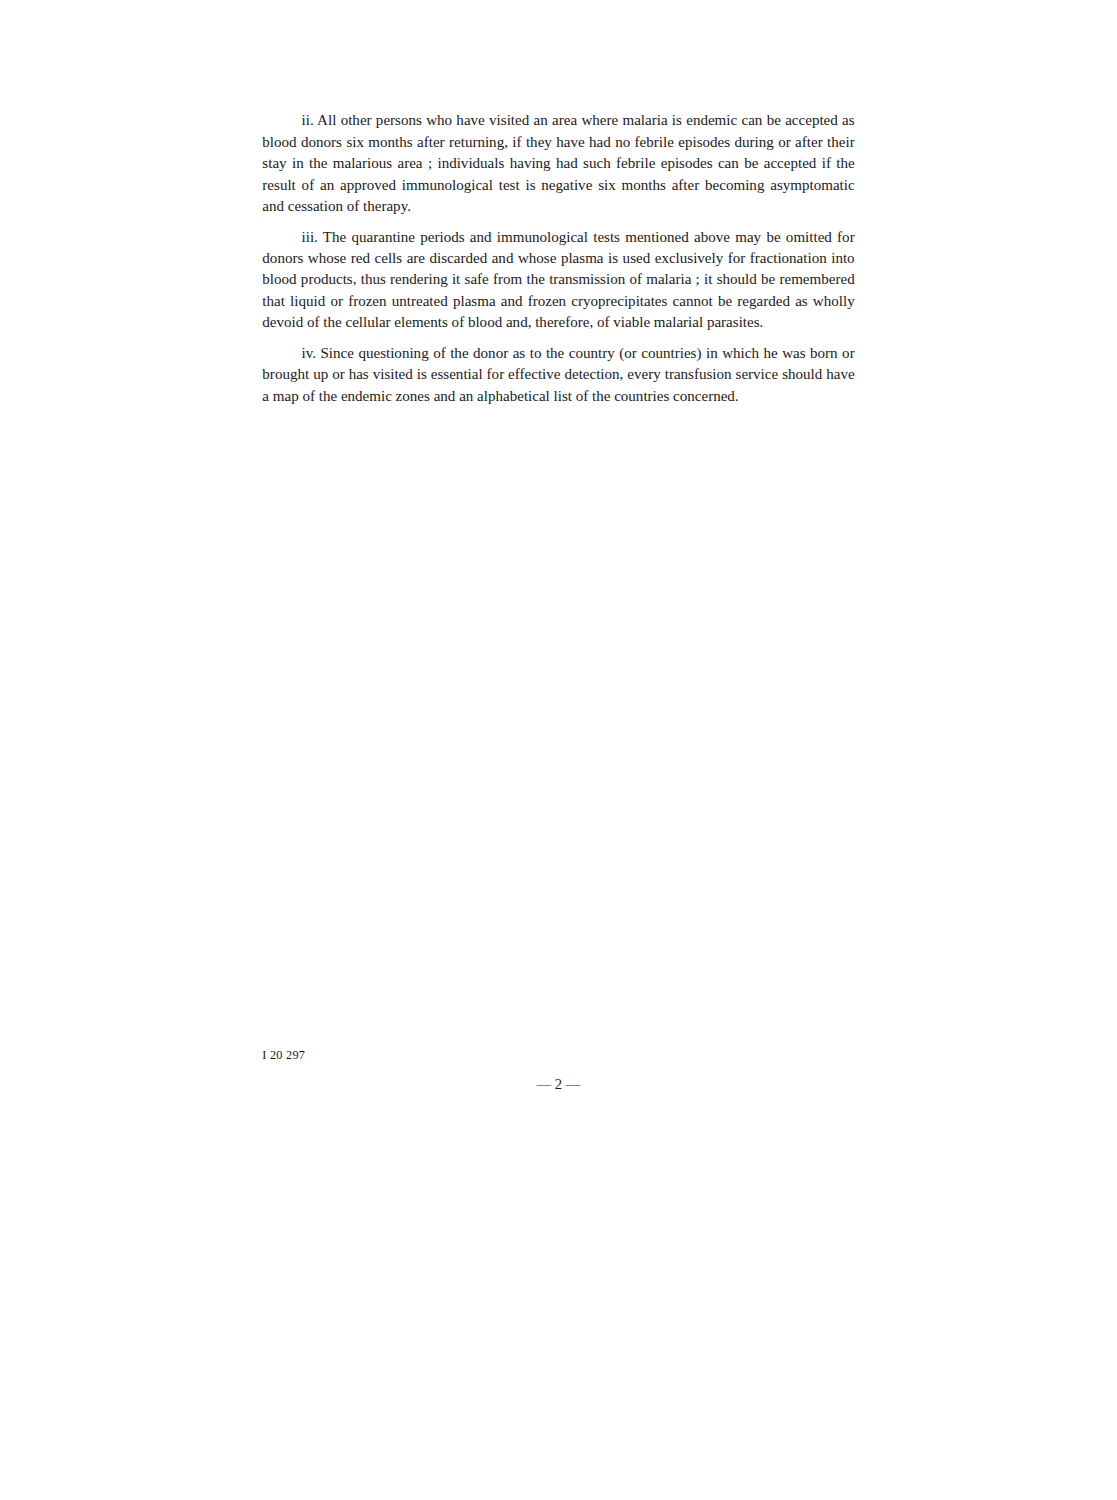ii. All other persons who have visited an area where malaria is endemic can be accepted as blood donors six months after returning, if they have had no febrile episodes during or after their stay in the malarious area ; individuals having had such febrile episodes can be accepted if the result of an approved immunological test is negative six months after becoming asymptomatic and cessation of therapy.
iii. The quarantine periods and immunological tests mentioned above may be omitted for donors whose red cells are discarded and whose plasma is used exclusively for fractionation into blood products, thus rendering it safe from the transmission of malaria ; it should be remembered that liquid or frozen untreated plasma and frozen cryoprecipitates cannot be regarded as wholly devoid of the cellular elements of blood and, therefore, of viable malarial parasites.
iv. Since questioning of the donor as to the country (or countries) in which he was born or brought up or has visited is essential for effective detection, every transfusion service should have a map of the endemic zones and an alphabetical list of the countries concerned.
I 20 297
— 2 —